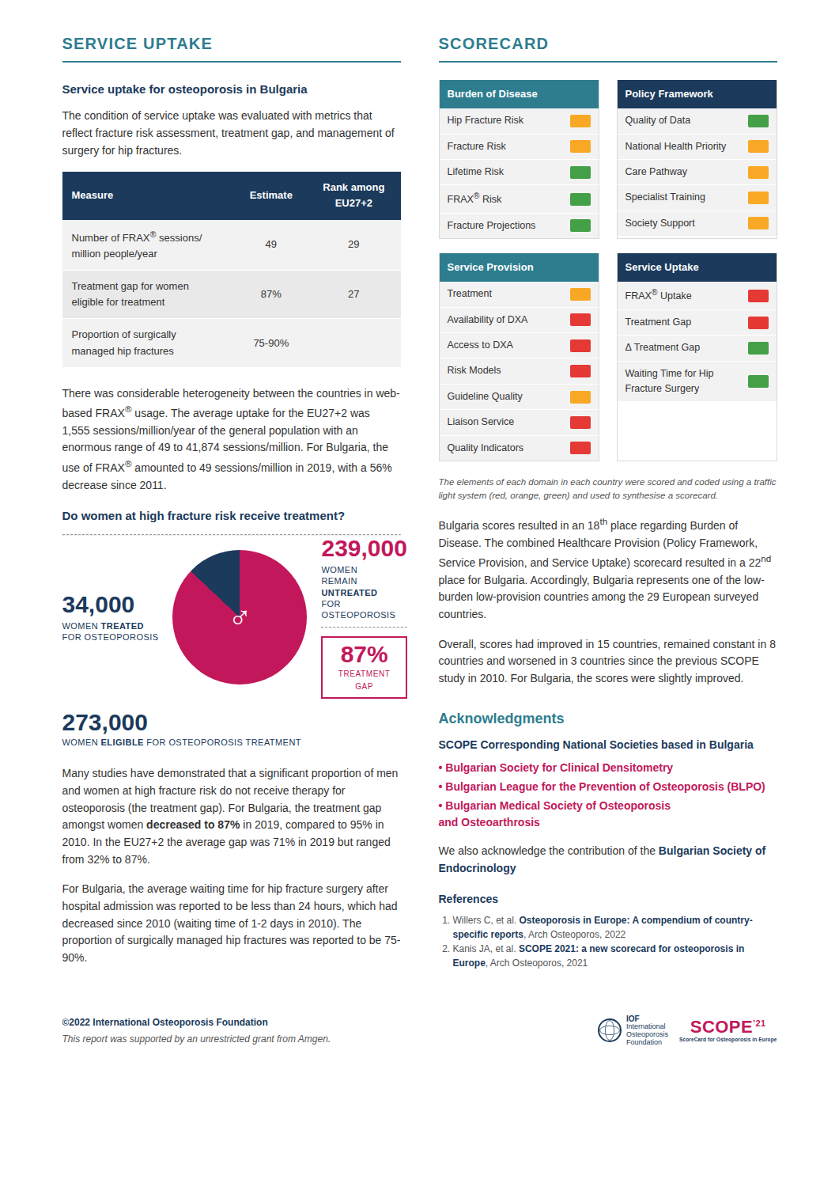Service Uptake
Service uptake for osteoporosis in Bulgaria
The condition of service uptake was evaluated with metrics that reflect fracture risk assessment, treatment gap, and management of surgery for hip fractures.
| Measure | Estimate | Rank among EU27+2 |
| --- | --- | --- |
| Number of FRAX ® sessions/ million people/year | 49 | 29 |
| Treatment gap for women eligible for treatment | 87% | 27 |
| Proportion of surgically managed hip fractures | 75-90% | |
There was considerable heterogeneity between the countries in web-based FRAX® usage. The average uptake for the EU27+2 was 1,555 sessions/million/year of the general population with an enormous range of 49 to 41,874 sessions/million. For Bulgaria, the use of FRAX® amounted to 49 sessions/million in 2019, with a 56% decrease since 2011.
Do women at high fracture risk receive treatment?
34,000 Women treated
for osteoporosis
♂︎
239,000 Women
remain untreated
for osteoporosis
87% Treatment gap
273,000 Women eligible for osteoporosis treatment
Many studies have demonstrated that a significant proportion of men and women at high fracture risk do not receive therapy for osteoporosis (the treatment gap). For Bulgaria, the treatment gap amongst women decreased to 87% in 2019, compared to 95% in 2010. In the EU27+2 the average gap was 71% in 2019 but ranged from 32% to 87%.
For Bulgaria, the average waiting time for hip fracture surgery after hospital admission was reported to be less than 24 hours, which had decreased since 2010 (waiting time of 1-2 days in 2010). The proportion of surgically managed hip fractures was reported to be 75-90%.
Scorecard
Burden of Disease
Hip Fracture Risk
Fracture Risk
Lifetime Risk
FRAX® Risk
Fracture Projections
Policy Framework
Quality of Data
National Health Priority
Care Pathway
Specialist Training
Society Support
Service Provision
Treatment
Availability of DXA
Access to DXA
Risk Models
Guideline Quality
Liaison Service
Quality Indicators
Service Uptake
FRAX® Uptake
Treatment Gap
Δ Treatment Gap
Waiting Time for Hip
Fracture Surgery
The elements of each domain in each country were scored and coded using a traffic light system (red, orange, green) and used to synthesise a scorecard.
Bulgaria scores resulted in an 18th place regarding Burden of Disease. The combined Healthcare Provision (Policy Framework, Service Provision, and Service Uptake) scorecard resulted in a 22nd place for Bulgaria. Accordingly, Bulgaria represents one of the low-burden low-provision countries among the 29 European surveyed countries.
Overall, scores had improved in 15 countries, remained constant in 8 countries and worsened in 3 countries since the previous SCOPE study in 2010. For Bulgaria, the scores were slightly improved.
Acknowledgments
SCOPE Corresponding National Societies based in Bulgaria
Bulgarian Society for Clinical Densitometry
Bulgarian League for the Prevention of Osteoporosis (BLPO)
Bulgarian Medical Society of Osteoporosis
and Osteoarthrosis
We also acknowledge the contribution of the Bulgarian Society of Endocrinology
References
Willers C, et al. Osteoporosis in Europe: A compendium of country-specific reports, Arch Osteoporos, 2022
Kanis JA, et al. SCOPE 2021: a new scorecard for osteoporosis in Europe, Arch Osteoporos, 2021
©2022 International Osteoporosis Foundation
This report was supported by an unrestricted grant from Amgen.
IOF International
Osteoporosis
Foundation
SCOPE’21
ScoreCard for Osteoporosis in Europe